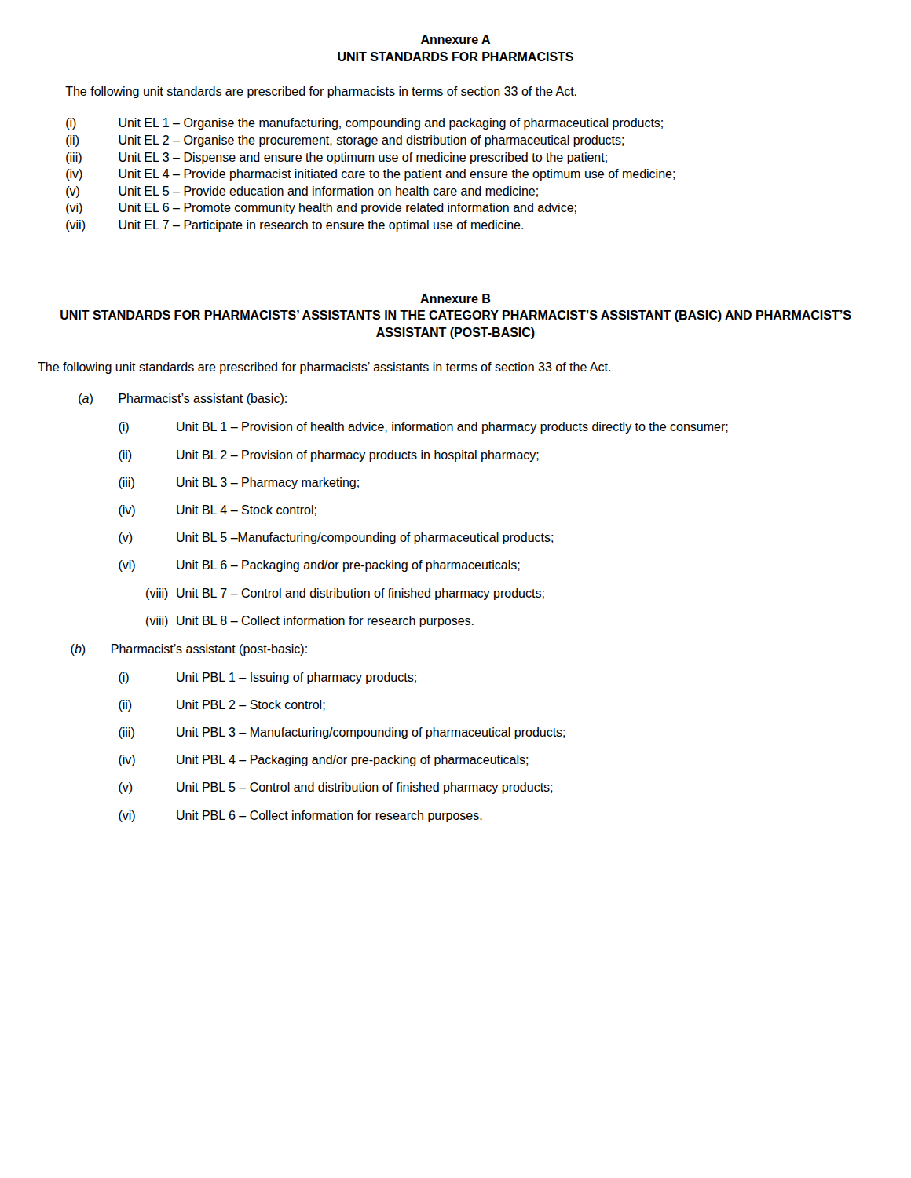Annexure A
UNIT STANDARDS FOR PHARMACISTS
The following unit standards are prescribed for pharmacists in terms of section 33 of the Act.
(i)
Unit EL 1 – Organise the manufacturing, compounding and packaging of pharmaceutical products;
(ii)
Unit EL 2 – Organise the procurement, storage and distribution of pharmaceutical products;
(iii)
Unit EL 3 – Dispense and ensure the optimum use of medicine prescribed to the patient;
(iv)
Unit EL 4 – Provide pharmacist initiated care to the patient and ensure the optimum use of medicine;
(v)
Unit EL 5 – Provide education and information on health care and medicine;
(vi)
Unit EL 6 – Promote community health and provide related information and advice;
(vii)
Unit EL 7 – Participate in research to ensure the optimal use of medicine.
Annexure B
UNIT STANDARDS FOR PHARMACISTS’ ASSISTANTS IN THE CATEGORY PHARMACIST’S ASSISTANT (BASIC) AND PHARMACIST’S ASSISTANT (POST-BASIC)
The following unit standards are prescribed for pharmacists’ assistants in terms of section 33 of the Act.
(a)
Pharmacist’s assistant (basic):
(i)
Unit BL 1 – Provision of health advice, information and pharmacy products directly to the consumer;
(ii)
Unit BL 2 – Provision of pharmacy products in hospital pharmacy;
(iii)
Unit BL 3 – Pharmacy marketing;
(iv)
Unit BL 4 – Stock control;
(v)
Unit BL 5 –Manufacturing/compounding of pharmaceutical products;
(vi)
Unit BL 6 – Packaging and/or pre-packing of pharmaceuticals;
(viii)
Unit BL 7 – Control and distribution of finished pharmacy products;
(viii)
Unit BL 8 – Collect information for research purposes.
(b)
Pharmacist’s assistant (post-basic):
(i)
Unit PBL 1 – Issuing of pharmacy products;
(ii)
Unit PBL 2 – Stock control;
(iii)
Unit PBL 3 – Manufacturing/compounding of pharmaceutical products;
(iv)
Unit PBL 4 – Packaging and/or pre-packing of pharmaceuticals;
(v)
Unit PBL 5 – Control and distribution of finished pharmacy products;
(vi)
Unit PBL 6 – Collect information for research purposes.